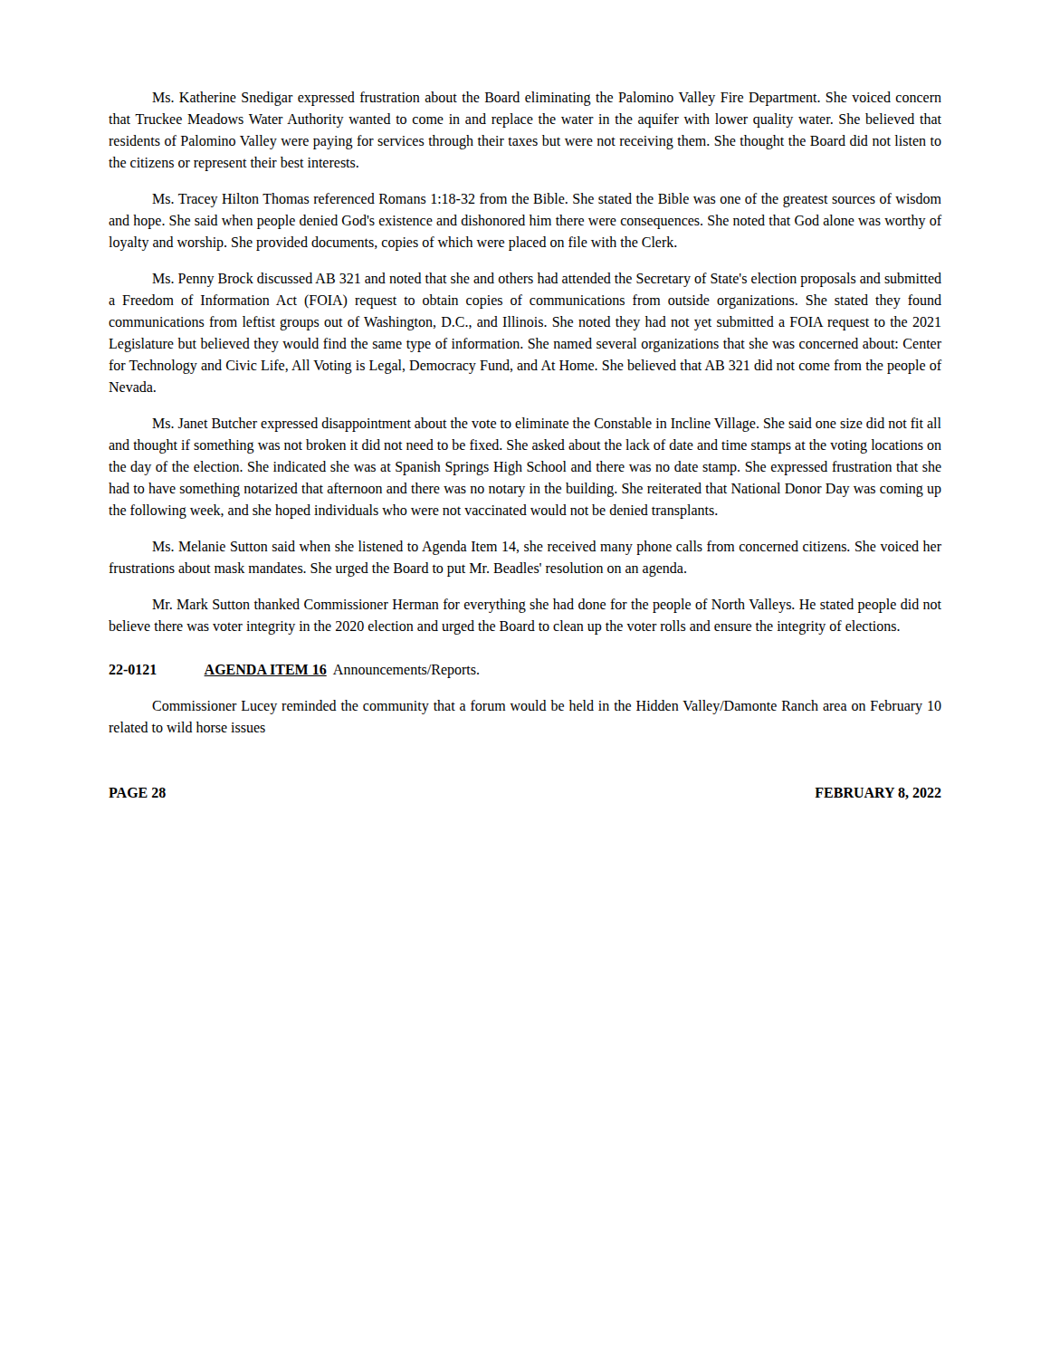Ms. Katherine Snedigar expressed frustration about the Board eliminating the Palomino Valley Fire Department. She voiced concern that Truckee Meadows Water Authority wanted to come in and replace the water in the aquifer with lower quality water. She believed that residents of Palomino Valley were paying for services through their taxes but were not receiving them. She thought the Board did not listen to the citizens or represent their best interests.
Ms. Tracey Hilton Thomas referenced Romans 1:18-32 from the Bible. She stated the Bible was one of the greatest sources of wisdom and hope. She said when people denied God's existence and dishonored him there were consequences. She noted that God alone was worthy of loyalty and worship. She provided documents, copies of which were placed on file with the Clerk.
Ms. Penny Brock discussed AB 321 and noted that she and others had attended the Secretary of State's election proposals and submitted a Freedom of Information Act (FOIA) request to obtain copies of communications from outside organizations. She stated they found communications from leftist groups out of Washington, D.C., and Illinois. She noted they had not yet submitted a FOIA request to the 2021 Legislature but believed they would find the same type of information. She named several organizations that she was concerned about: Center for Technology and Civic Life, All Voting is Legal, Democracy Fund, and At Home. She believed that AB 321 did not come from the people of Nevada.
Ms. Janet Butcher expressed disappointment about the vote to eliminate the Constable in Incline Village. She said one size did not fit all and thought if something was not broken it did not need to be fixed. She asked about the lack of date and time stamps at the voting locations on the day of the election. She indicated she was at Spanish Springs High School and there was no date stamp. She expressed frustration that she had to have something notarized that afternoon and there was no notary in the building. She reiterated that National Donor Day was coming up the following week, and she hoped individuals who were not vaccinated would not be denied transplants.
Ms. Melanie Sutton said when she listened to Agenda Item 14, she received many phone calls from concerned citizens. She voiced her frustrations about mask mandates. She urged the Board to put Mr. Beadles' resolution on an agenda.
Mr. Mark Sutton thanked Commissioner Herman for everything she had done for the people of North Valleys. He stated people did not believe there was voter integrity in the 2020 election and urged the Board to clean up the voter rolls and ensure the integrity of elections.
22-0121 AGENDA ITEM 16 Announcements/Reports.
Commissioner Lucey reminded the community that a forum would be held in the Hidden Valley/Damonte Ranch area on February 10 related to wild horse issues
PAGE 28 FEBRUARY 8, 2022